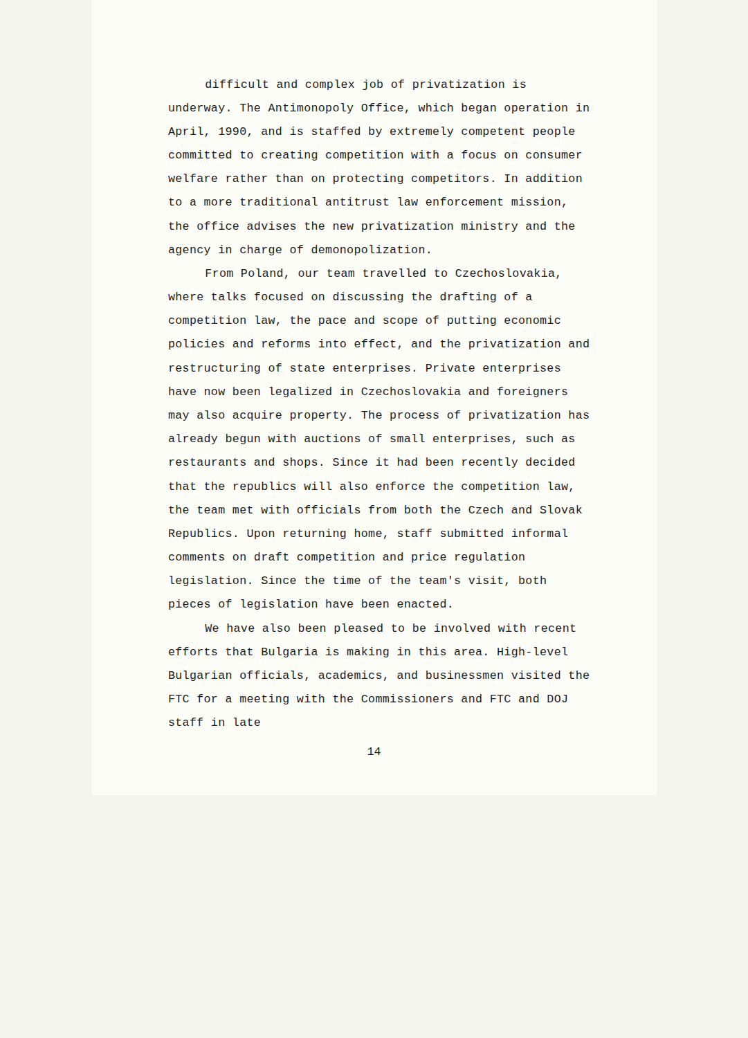difficult and complex job of privatization is underway. The Antimonopoly Office, which began operation in April, 1990, and is staffed by extremely competent people committed to creating competition with a focus on consumer welfare rather than on protecting competitors. In addition to a more traditional antitrust law enforcement mission, the office advises the new privatization ministry and the agency in charge of demonopolization.
From Poland, our team travelled to Czechoslovakia, where talks focused on discussing the drafting of a competition law, the pace and scope of putting economic policies and reforms into effect, and the privatization and restructuring of state enterprises. Private enterprises have now been legalized in Czechoslovakia and foreigners may also acquire property. The process of privatization has already begun with auctions of small enterprises, such as restaurants and shops. Since it had been recently decided that the republics will also enforce the competition law, the team met with officials from both the Czech and Slovak Republics. Upon returning home, staff submitted informal comments on draft competition and price regulation legislation. Since the time of the team's visit, both pieces of legislation have been enacted.
We have also been pleased to be involved with recent efforts that Bulgaria is making in this area. High-level Bulgarian officials, academics, and businessmen visited the FTC for a meeting with the Commissioners and FTC and DOJ staff in late
14